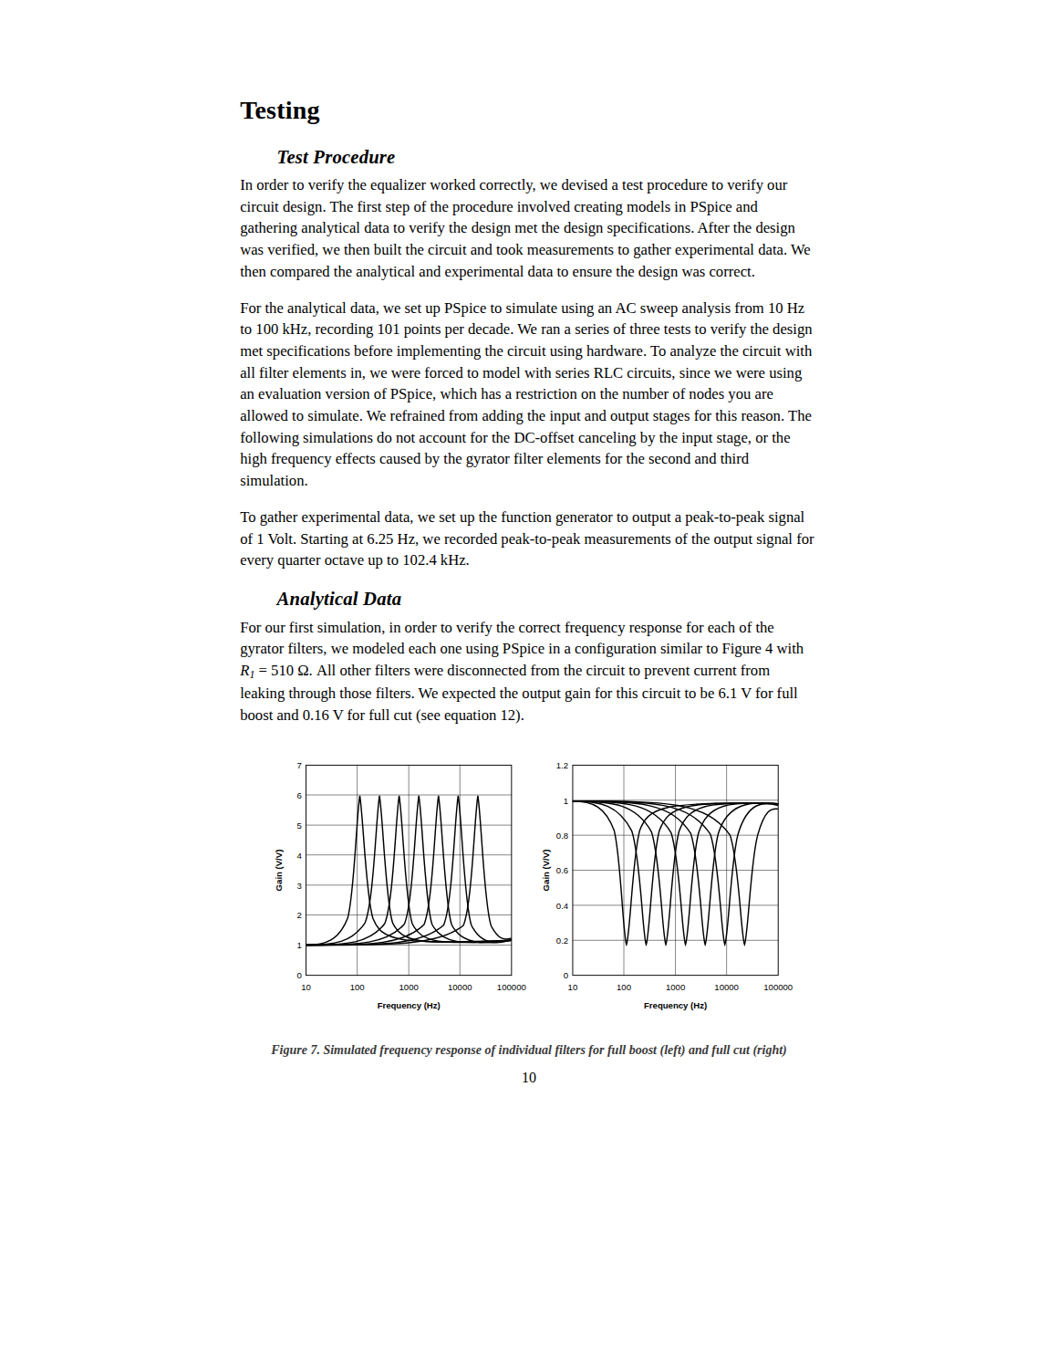Testing
Test Procedure
In order to verify the equalizer worked correctly, we devised a test procedure to verify our circuit design. The first step of the procedure involved creating models in PSpice and gathering analytical data to verify the design met the design specifications. After the design was verified, we then built the circuit and took measurements to gather experimental data. We then compared the analytical and experimental data to ensure the design was correct.
For the analytical data, we set up PSpice to simulate using an AC sweep analysis from 10 Hz to 100 kHz, recording 101 points per decade. We ran a series of three tests to verify the design met specifications before implementing the circuit using hardware. To analyze the circuit with all filter elements in, we were forced to model with series RLC circuits, since we were using an evaluation version of PSpice, which has a restriction on the number of nodes you are allowed to simulate. We refrained from adding the input and output stages for this reason. The following simulations do not account for the DC-offset canceling by the input stage, or the high frequency effects caused by the gyrator filter elements for the second and third simulation.
To gather experimental data, we set up the function generator to output a peak-to-peak signal of 1 Volt. Starting at 6.25 Hz, we recorded peak-to-peak measurements of the output signal for every quarter octave up to 102.4 kHz.
Analytical Data
For our first simulation, in order to verify the correct frequency response for each of the gyrator filters, we modeled each one using PSpice in a configuration similar to Figure 4 with R1 = 510 Ω. All other filters were disconnected from the circuit to prevent current from leaking through those filters. We expected the output gain for this circuit to be 6.1 V for full boost and 0.16 V for full cut (see equation 12).
Figure 7. Simulated frequency response of individual filters for full boost (left) and full cut (right)
10